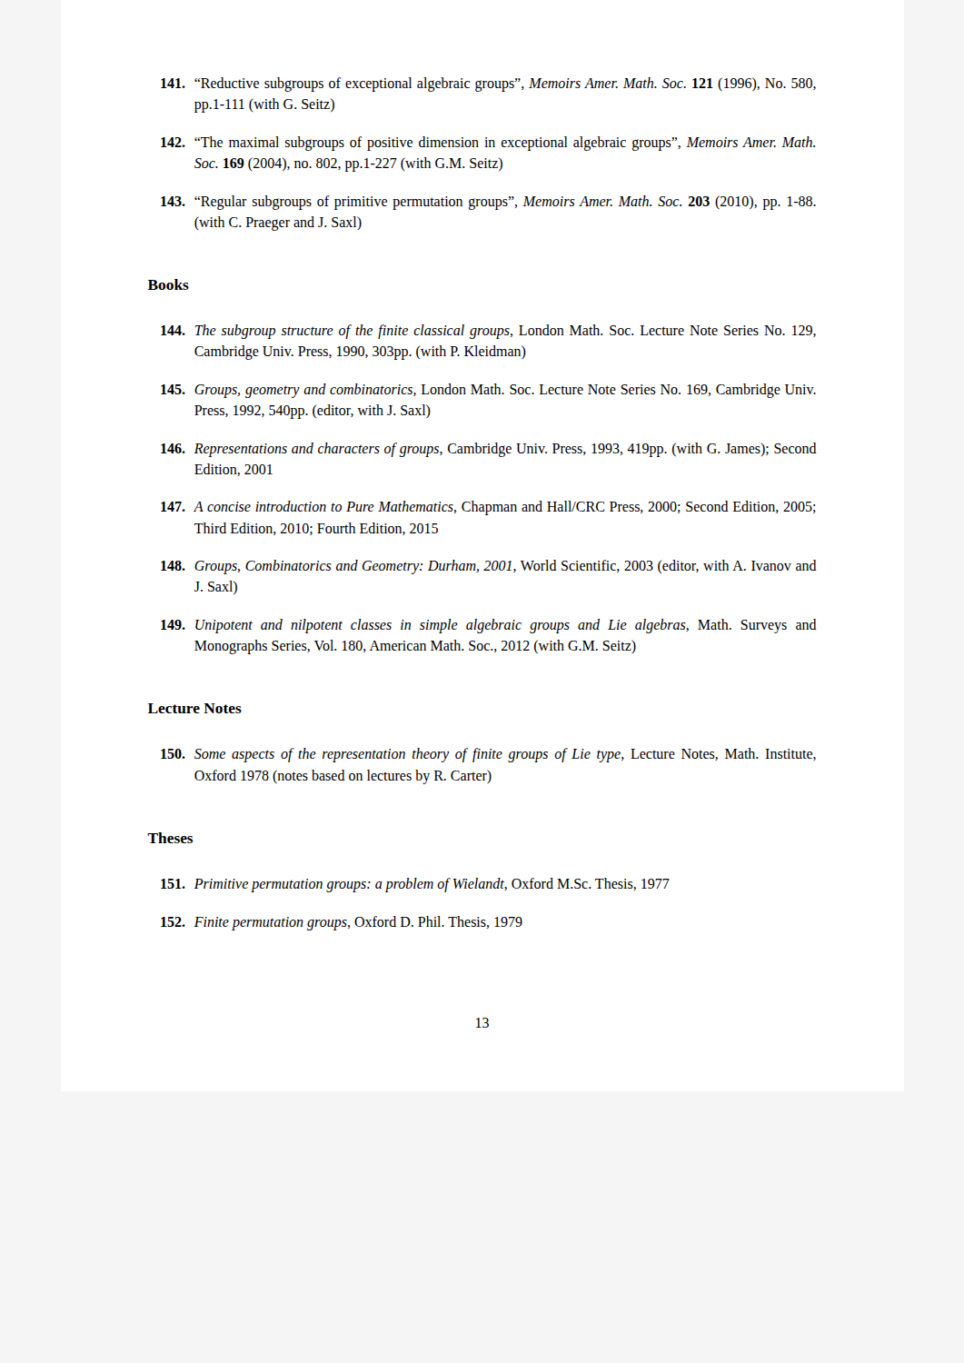141.“Reductive subgroups of exceptional algebraic groups”, Memoirs Amer. Math. Soc. 121 (1996), No. 580, pp.1-111 (with G. Seitz)
142.“The maximal subgroups of positive dimension in exceptional algebraic groups”, Memoirs Amer. Math. Soc. 169 (2004), no. 802, pp.1-227 (with G.M. Seitz)
143.“Regular subgroups of primitive permutation groups”, Memoirs Amer. Math. Soc. 203 (2010), pp. 1-88. (with C. Praeger and J. Saxl)
Books
144. The subgroup structure of the finite classical groups, London Math. Soc. Lecture Note Series No. 129, Cambridge Univ. Press, 1990, 303pp. (with P. Kleidman)
145. Groups, geometry and combinatorics, London Math. Soc. Lecture Note Series No. 169, Cambridge Univ. Press, 1992, 540pp. (editor, with J. Saxl)
146. Representations and characters of groups, Cambridge Univ. Press, 1993, 419pp. (with G. James); Second Edition, 2001
147. A concise introduction to Pure Mathematics, Chapman and Hall/CRC Press, 2000; Second Edition, 2005; Third Edition, 2010; Fourth Edition, 2015
148. Groups, Combinatorics and Geometry: Durham, 2001, World Scientific, 2003 (editor, with A. Ivanov and J. Saxl)
149. Unipotent and nilpotent classes in simple algebraic groups and Lie algebras, Math. Surveys and Monographs Series, Vol. 180, American Math. Soc., 2012 (with G.M. Seitz)
Lecture Notes
150. Some aspects of the representation theory of finite groups of Lie type, Lecture Notes, Math. Institute, Oxford 1978 (notes based on lectures by R. Carter)
Theses
151. Primitive permutation groups: a problem of Wielandt, Oxford M.Sc. Thesis, 1977
152. Finite permutation groups, Oxford D. Phil. Thesis, 1979
13